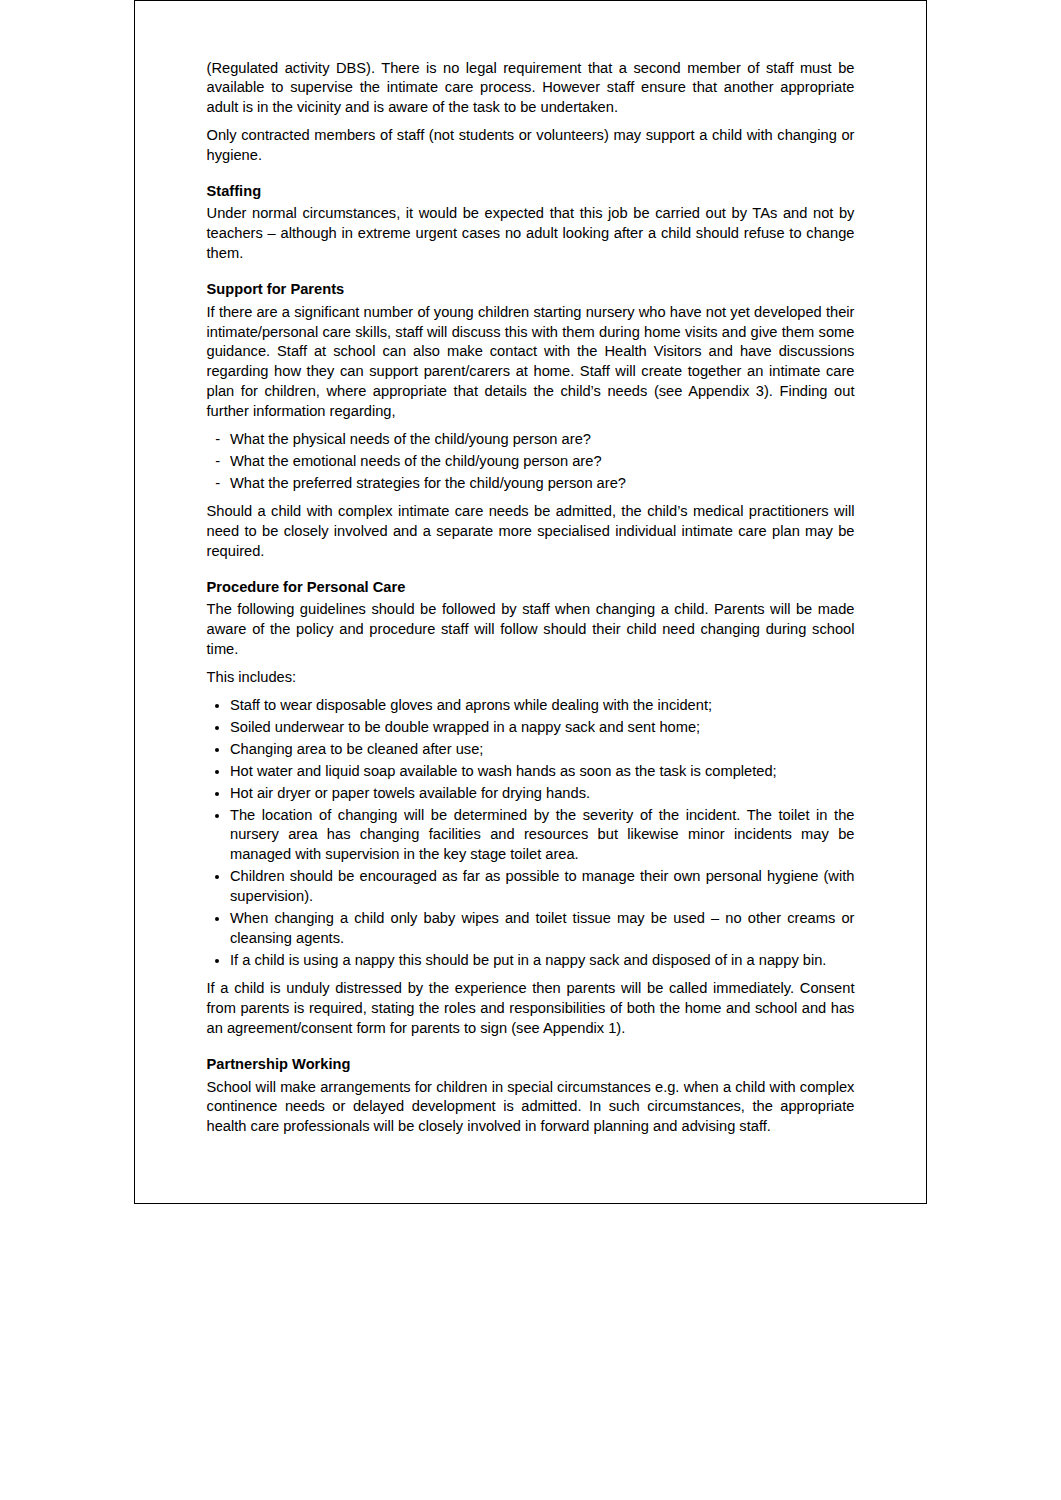(Regulated activity DBS). There is no legal requirement that a second member of staff must be available to supervise the intimate care process. However staff ensure that another appropriate adult is in the vicinity and is aware of the task to be undertaken.
Only contracted members of staff (not students or volunteers) may support a child with changing or hygiene.
Staffing
Under normal circumstances, it would be expected that this job be carried out by TAs and not by teachers – although in extreme urgent cases no adult looking after a child should refuse to change them.
Support for Parents
If there are a significant number of young children starting nursery who have not yet developed their intimate/personal care skills, staff will discuss this with them during home visits and give them some guidance. Staff at school can also make contact with the Health Visitors and have discussions regarding how they can support parent/carers at home. Staff will create together an intimate care plan for children, where appropriate that details the child’s needs (see Appendix 3). Finding out further information regarding,
What the physical needs of the child/young person are?
What the emotional needs of the child/young person are?
What the preferred strategies for the child/young person are?
Should a child with complex intimate care needs be admitted, the child’s medical practitioners will need to be closely involved and a separate more specialised individual intimate care plan may be required.
Procedure for Personal Care
The following guidelines should be followed by staff when changing a child. Parents will be made aware of the policy and procedure staff will follow should their child need changing during school time.
This includes:
Staff to wear disposable gloves and aprons while dealing with the incident;
Soiled underwear to be double wrapped in a nappy sack and sent home;
Changing area to be cleaned after use;
Hot water and liquid soap available to wash hands as soon as the task is completed;
Hot air dryer or paper towels available for drying hands.
The location of changing will be determined by the severity of the incident. The toilet in the nursery area has changing facilities and resources but likewise minor incidents may be managed with supervision in the key stage toilet area.
Children should be encouraged as far as possible to manage their own personal hygiene (with supervision).
When changing a child only baby wipes and toilet tissue may be used – no other creams or cleansing agents.
If a child is using a nappy this should be put in a nappy sack and disposed of in a nappy bin.
If a child is unduly distressed by the experience then parents will be called immediately. Consent from parents is required, stating the roles and responsibilities of both the home and school and has an agreement/consent form for parents to sign (see Appendix 1).
Partnership Working
School will make arrangements for children in special circumstances e.g. when a child with complex continence needs or delayed development is admitted. In such circumstances, the appropriate health care professionals will be closely involved in forward planning and advising staff.